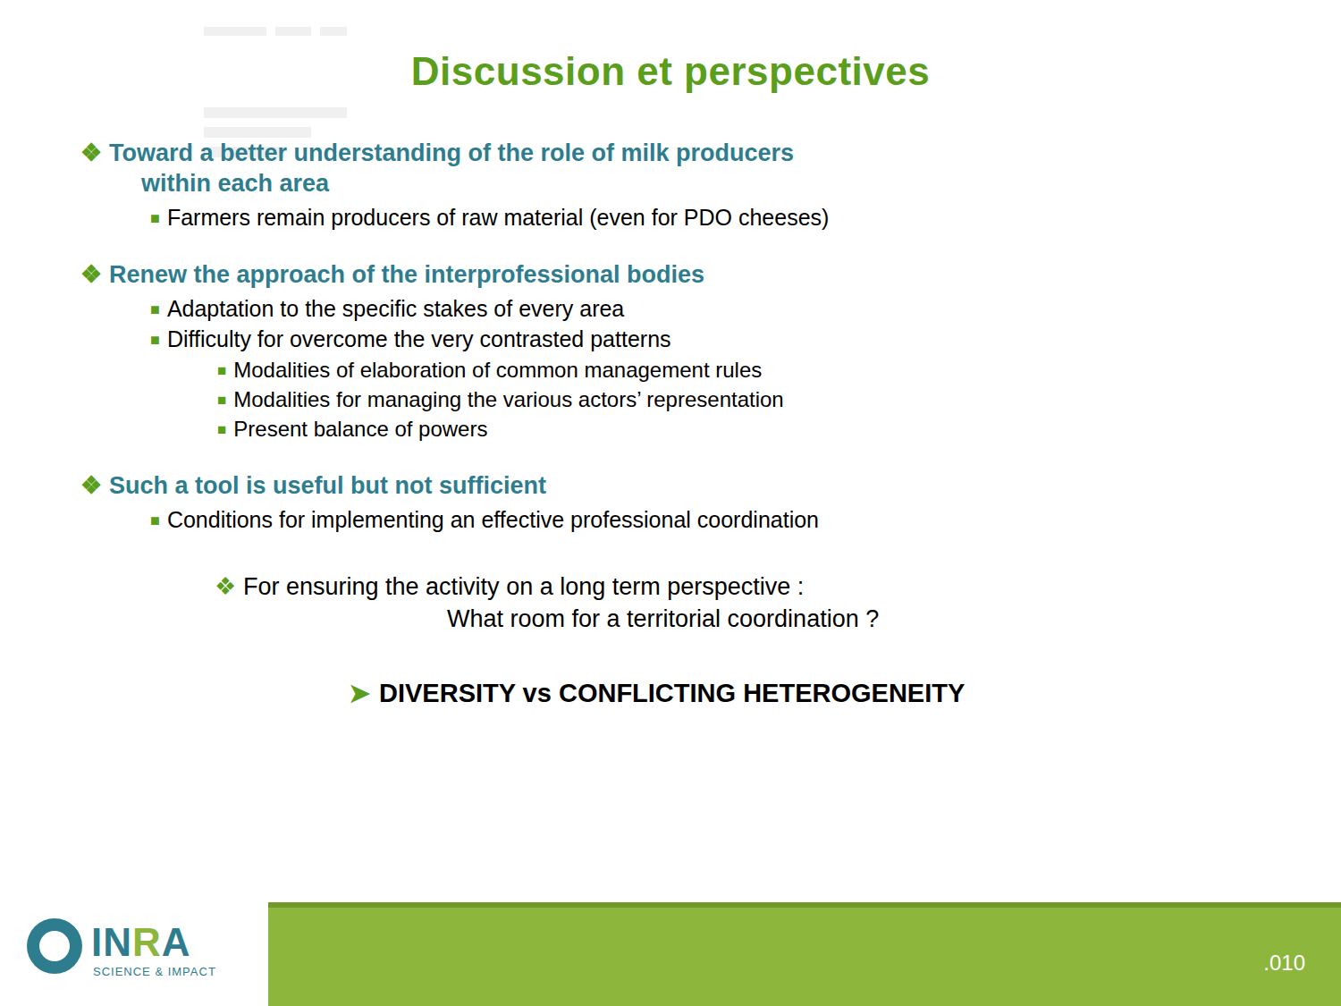Discussion et perspectives
❖Toward a better understanding of the role of milk producerswithin each area
■Farmers remain producers of raw material (even for PDO cheeses)
❖Renew the approach of the interprofessional bodies
■Adaptation to the specific stakes of every area
■Difficulty for overcome the very contrasted patterns
■Modalities of elaboration of common management rules
■Modalities for managing the various actors’ representation
■Present balance of powers
❖Such a tool is useful but not sufficient
■Conditions for implementing an effective professional coordination
❖For ensuring the activity on a long term perspective : What room for a territorial coordination ?
➤DIVERSITY vs CONFLICTING HETEROGENEITY
INRA
SCIENCE & IMPACT
.010